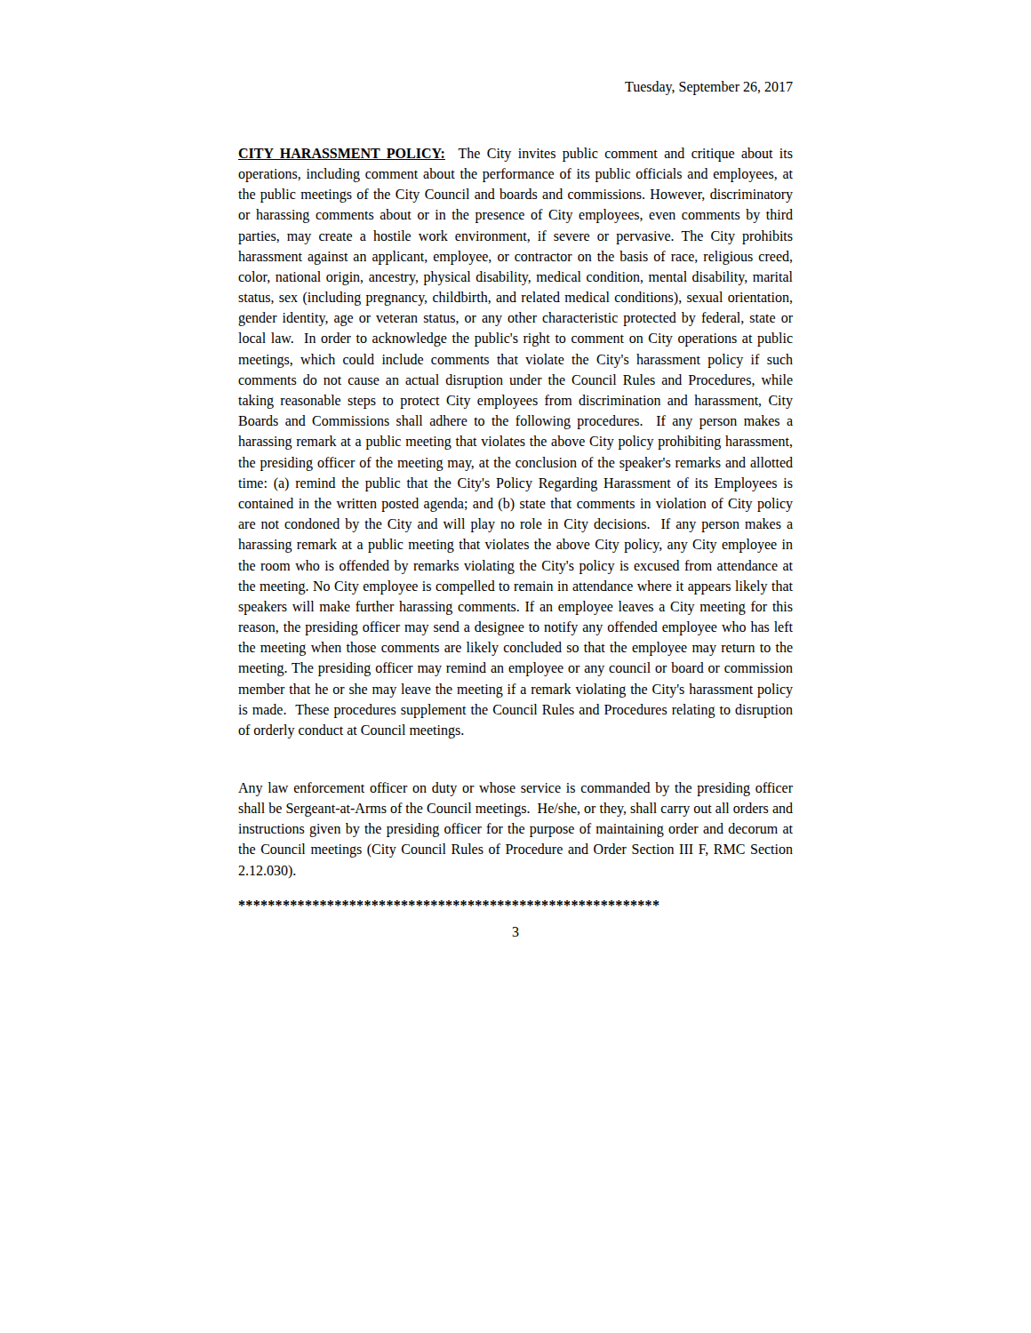Tuesday, September 26, 2017
CITY HARASSMENT POLICY: The City invites public comment and critique about its operations, including comment about the performance of its public officials and employees, at the public meetings of the City Council and boards and commissions. However, discriminatory or harassing comments about or in the presence of City employees, even comments by third parties, may create a hostile work environment, if severe or pervasive. The City prohibits harassment against an applicant, employee, or contractor on the basis of race, religious creed, color, national origin, ancestry, physical disability, medical condition, mental disability, marital status, sex (including pregnancy, childbirth, and related medical conditions), sexual orientation, gender identity, age or veteran status, or any other characteristic protected by federal, state or local law. In order to acknowledge the public's right to comment on City operations at public meetings, which could include comments that violate the City's harassment policy if such comments do not cause an actual disruption under the Council Rules and Procedures, while taking reasonable steps to protect City employees from discrimination and harassment, City Boards and Commissions shall adhere to the following procedures. If any person makes a harassing remark at a public meeting that violates the above City policy prohibiting harassment, the presiding officer of the meeting may, at the conclusion of the speaker's remarks and allotted time: (a) remind the public that the City's Policy Regarding Harassment of its Employees is contained in the written posted agenda; and (b) state that comments in violation of City policy are not condoned by the City and will play no role in City decisions. If any person makes a harassing remark at a public meeting that violates the above City policy, any City employee in the room who is offended by remarks violating the City's policy is excused from attendance at the meeting. No City employee is compelled to remain in attendance where it appears likely that speakers will make further harassing comments. If an employee leaves a City meeting for this reason, the presiding officer may send a designee to notify any offended employee who has left the meeting when those comments are likely concluded so that the employee may return to the meeting. The presiding officer may remind an employee or any council or board or commission member that he or she may leave the meeting if a remark violating the City's harassment policy is made. These procedures supplement the Council Rules and Procedures relating to disruption of orderly conduct at Council meetings.
Any law enforcement officer on duty or whose service is commanded by the presiding officer shall be Sergeant-at-Arms of the Council meetings. He/she, or they, shall carry out all orders and instructions given by the presiding officer for the purpose of maintaining order and decorum at the Council meetings (City Council Rules of Procedure and Order Section III F, RMC Section 2.12.030).
*********************************************************
3